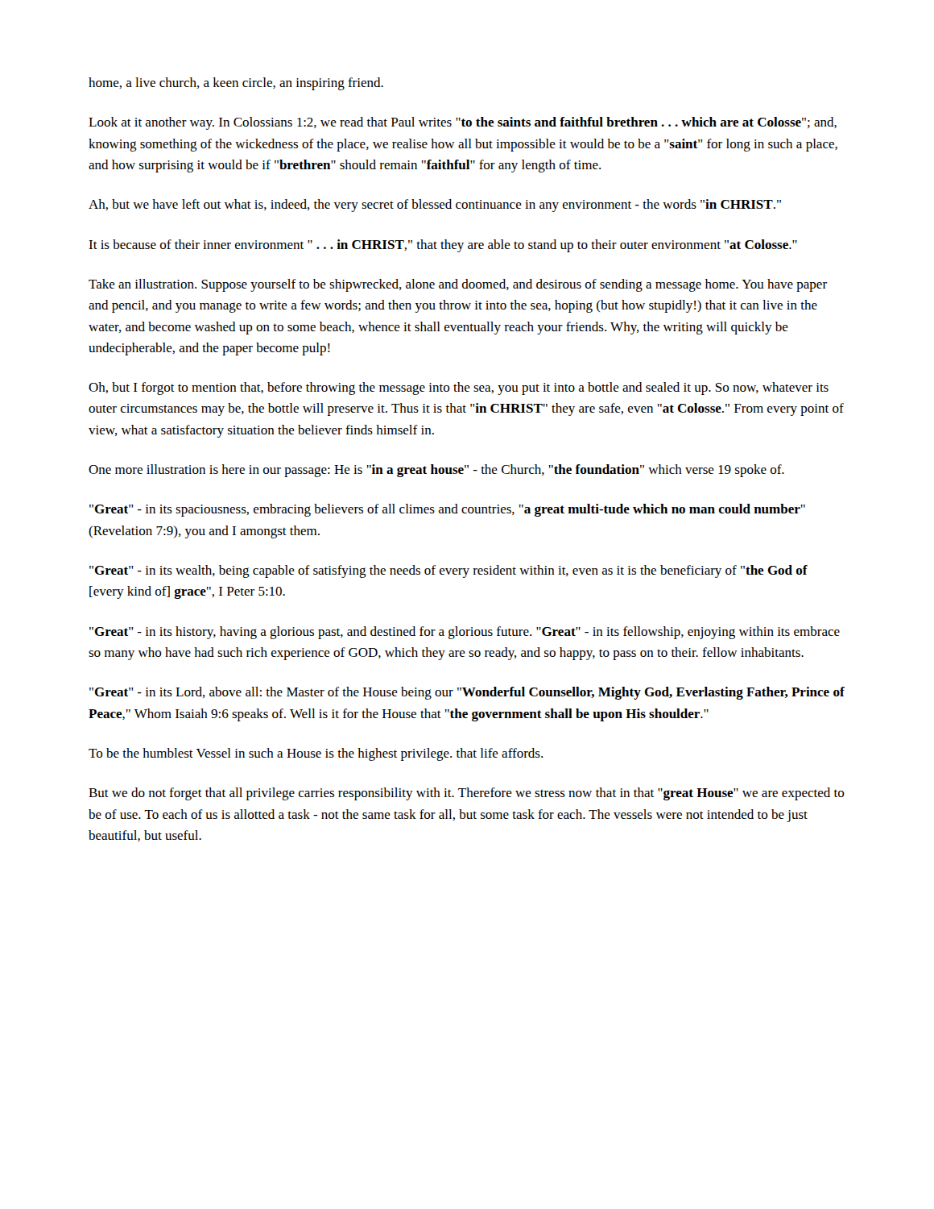home, a live church, a keen circle, an inspiring friend.
Look at it another way. In Colossians 1:2, we read that Paul writes "to the saints and faithful brethren . . . which are at Colosse"; and, knowing something of the wickedness of the place, we realise how all but impossible it would be to be a "saint" for long in such a place, and how surprising it would be if "brethren" should remain "faithful" for any length of time.
Ah, but we have left out what is, indeed, the very secret of blessed continuance in any environment - the words "in CHRIST."
It is because of their inner environment " . . . in CHRIST," that they are able to stand up to their outer environment "at Colosse."
Take an illustration. Suppose yourself to be shipwrecked, alone and doomed, and desirous of sending a message home. You have paper and pencil, and you manage to write a few words; and then you throw it into the sea, hoping (but how stupidly!) that it can live in the water, and become washed up on to some beach, whence it shall eventually reach your friends. Why, the writing will quickly be undecipherable, and the paper become pulp!
Oh, but I forgot to mention that, before throwing the message into the sea, you put it into a bottle and sealed it up. So now, whatever its outer circumstances may be, the bottle will preserve it. Thus it is that "in CHRIST" they are safe, even "at Colosse." From every point of view, what a satisfactory situation the believer finds himself in.
One more illustration is here in our passage: He is "in a great house" - the Church, "the foundation" which verse 19 spoke of.
"Great" - in its spaciousness, embracing believers of all climes and countries, "a great multi-tude which no man could number" (Revelation 7:9), you and I amongst them.
"Great" - in its wealth, being capable of satisfying the needs of every resident within it, even as it is the beneficiary of "the God of [every kind of] grace", I Peter 5:10.
"Great" - in its history, having a glorious past, and destined for a glorious future. "Great" - in its fellowship, enjoying within its embrace so many who have had such rich experience of GOD, which they are so ready, and so happy, to pass on to their. fellow inhabitants.
"Great" - in its Lord, above all: the Master of the House being our "Wonderful Counsellor, Mighty God, Everlasting Father, Prince of Peace," Whom Isaiah 9:6 speaks of. Well is it for the House that "the government shall be upon His shoulder."
To be the humblest Vessel in such a House is the highest privilege. that life affords.
But we do not forget that all privilege carries responsibility with it. Therefore we stress now that in that "great House" we are expected to be of use. To each of us is allotted a task - not the same task for all, but some task for each. The vessels were not intended to be just beautiful, but useful.